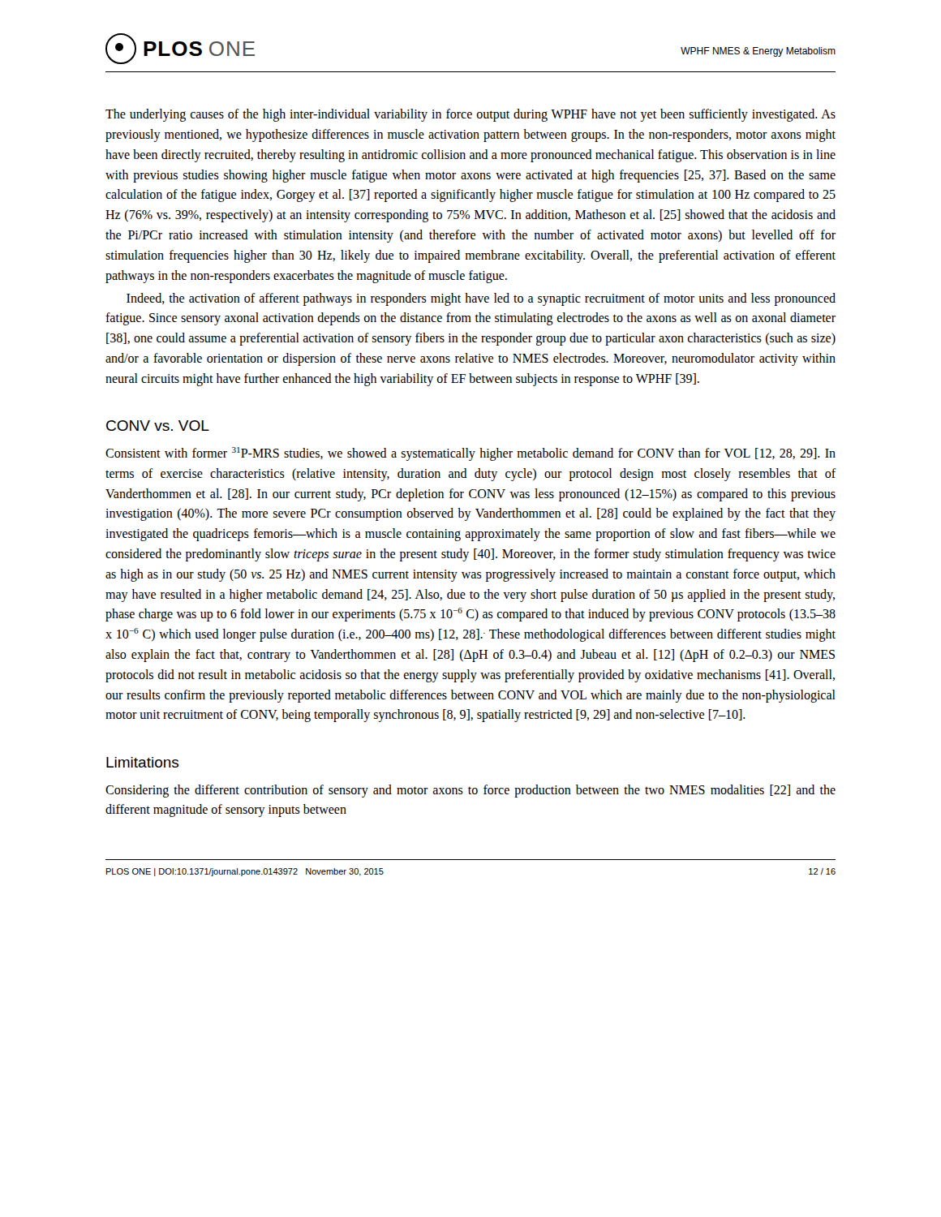PLOS ONE
WPHF NMES & Energy Metabolism
The underlying causes of the high inter-individual variability in force output during WPHF have not yet been sufficiently investigated. As previously mentioned, we hypothesize differences in muscle activation pattern between groups. In the non-responders, motor axons might have been directly recruited, thereby resulting in antidromic collision and a more pronounced mechanical fatigue. This observation is in line with previous studies showing higher muscle fatigue when motor axons were activated at high frequencies [25, 37]. Based on the same calculation of the fatigue index, Gorgey et al. [37] reported a significantly higher muscle fatigue for stimulation at 100 Hz compared to 25 Hz (76% vs. 39%, respectively) at an intensity corresponding to 75% MVC. In addition, Matheson et al. [25] showed that the acidosis and the Pi/PCr ratio increased with stimulation intensity (and therefore with the number of activated motor axons) but levelled off for stimulation frequencies higher than 30 Hz, likely due to impaired membrane excitability. Overall, the preferential activation of efferent pathways in the non-responders exacerbates the magnitude of muscle fatigue.
Indeed, the activation of afferent pathways in responders might have led to a synaptic recruitment of motor units and less pronounced fatigue. Since sensory axonal activation depends on the distance from the stimulating electrodes to the axons as well as on axonal diameter [38], one could assume a preferential activation of sensory fibers in the responder group due to particular axon characteristics (such as size) and/or a favorable orientation or dispersion of these nerve axons relative to NMES electrodes. Moreover, neuromodulator activity within neural circuits might have further enhanced the high variability of EF between subjects in response to WPHF [39].
CONV vs. VOL
Consistent with former 31P-MRS studies, we showed a systematically higher metabolic demand for CONV than for VOL [12, 28, 29]. In terms of exercise characteristics (relative intensity, duration and duty cycle) our protocol design most closely resembles that of Vanderthommen et al. [28]. In our current study, PCr depletion for CONV was less pronounced (12–15%) as compared to this previous investigation (40%). The more severe PCr consumption observed by Vanderthommen et al. [28] could be explained by the fact that they investigated the quadriceps femoris—which is a muscle containing approximately the same proportion of slow and fast fibers—while we considered the predominantly slow triceps surae in the present study [40]. Moreover, in the former study stimulation frequency was twice as high as in our study (50 vs. 25 Hz) and NMES current intensity was progressively increased to maintain a constant force output, which may have resulted in a higher metabolic demand [24, 25]. Also, due to the very short pulse duration of 50 µs applied in the present study, phase charge was up to 6 fold lower in our experiments (5.75 x 10−6 C) as compared to that induced by previous CONV protocols (13.5–38 x 10−6 C) which used longer pulse duration (i.e., 200–400 ms) [12, 28].. These methodological differences between different studies might also explain the fact that, contrary to Vanderthommen et al. [28] (ΔpH of 0.3–0.4) and Jubeau et al. [12] (ΔpH of 0.2–0.3) our NMES protocols did not result in metabolic acidosis so that the energy supply was preferentially provided by oxidative mechanisms [41]. Overall, our results confirm the previously reported metabolic differences between CONV and VOL which are mainly due to the non-physiological motor unit recruitment of CONV, being temporally synchronous [8, 9], spatially restricted [9, 29] and non-selective [7–10].
Limitations
Considering the different contribution of sensory and motor axons to force production between the two NMES modalities [22] and the different magnitude of sensory inputs between
PLOS ONE | DOI:10.1371/journal.pone.0143972 November 30, 2015
12 / 16